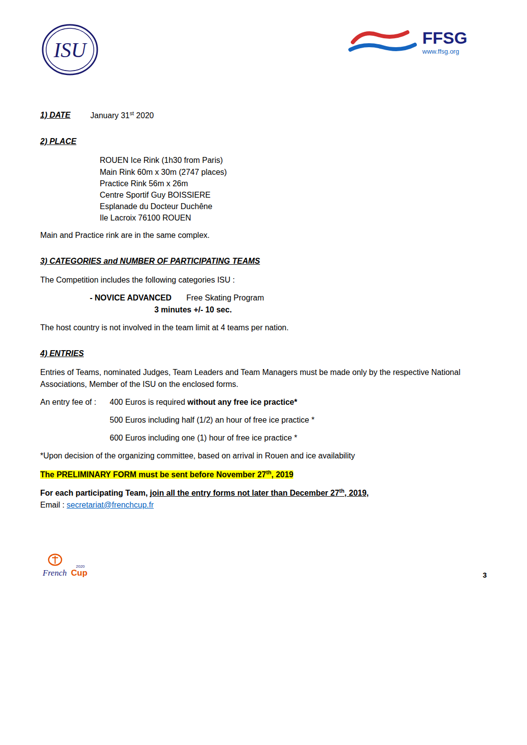ISU FFSG www.ffsg.org
1) DATE
January 31st 2020
2) PLACE
ROUEN Ice Rink (1h30 from Paris)
Main Rink 60m x 30m (2747 places)
Practice Rink 56m x 26m
Centre Sportif Guy BOISSIERE
Esplanade du Docteur Duchêne
Ile Lacroix 76100 ROUEN
Main and Practice rink are in the same complex.
3) CATEGORIES and NUMBER OF PARTICIPATING TEAMS
The Competition includes the following categories ISU :
- NOVICE ADVANCED Free Skating Program
3 minutes +/- 10 sec.
The host country is not involved in the team limit at 4 teams per nation.
4) ENTRIES
Entries of Teams, nominated Judges, Team Leaders and Team Managers must be made only by the respective National Associations, Member of the ISU on the enclosed forms.
An entry fee of : 400 Euros is required without any free ice practice*
500 Euros including half (1/2) an hour of free ice practice *
600 Euros including one (1) hour of free ice practice *
*Upon decision of the organizing committee, based on arrival in Rouen and ice availability
The PRELIMINARY FORM must be sent before November 27th, 2019
For each participating Team, join all the entry forms not later than December 27th, 2019,
Email : secretariat@frenchcup.fr
French Cup 2020 3